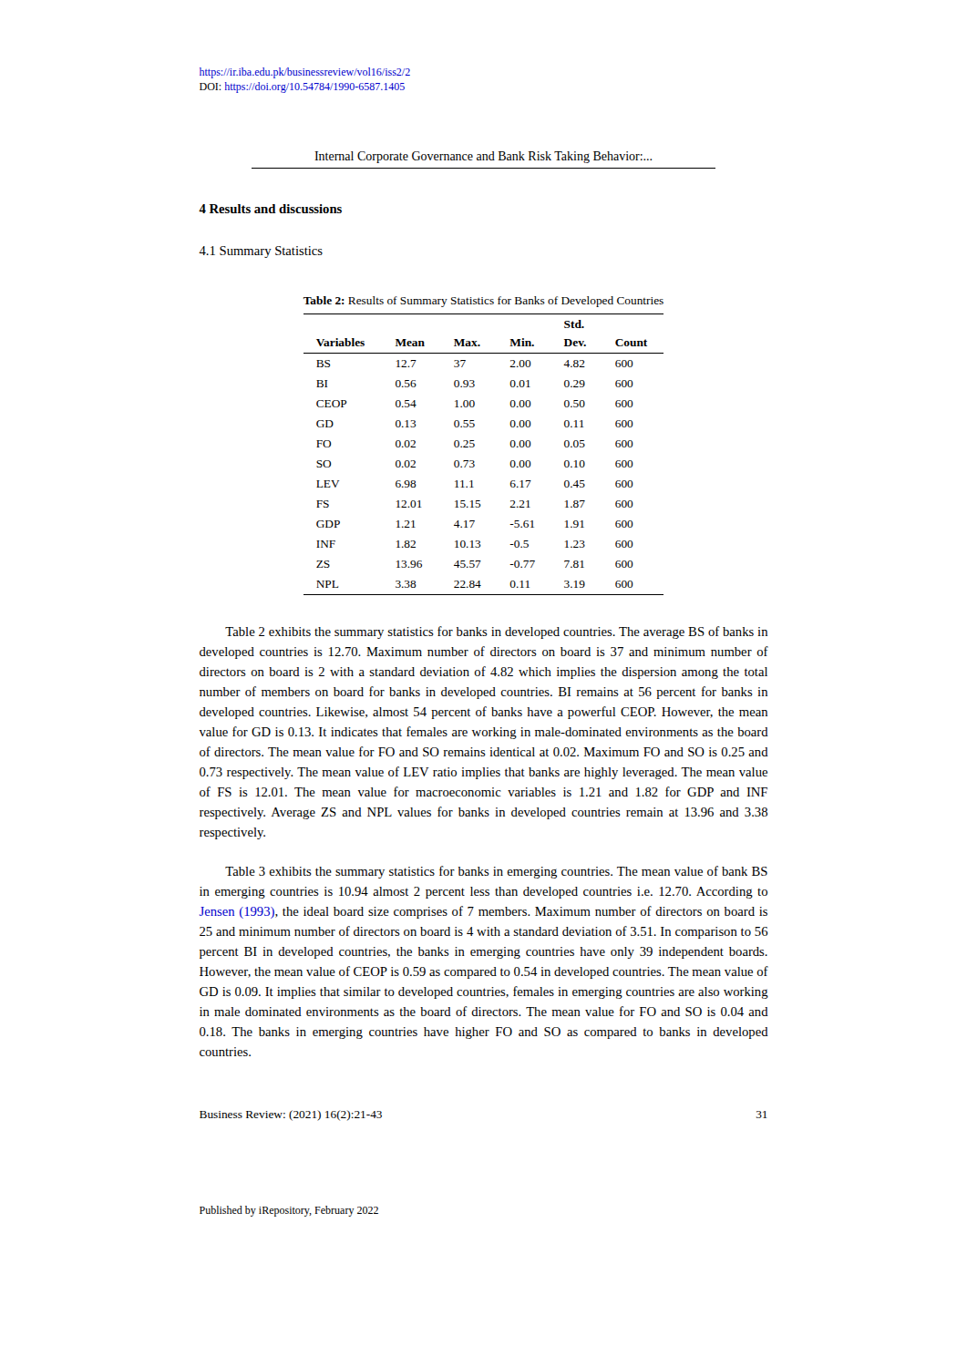https://ir.iba.edu.pk/businessreview/vol16/iss2/2
DOI: https://doi.org/10.54784/1990-6587.1405
Internal Corporate Governance and Bank Risk Taking Behavior:...
4 Results and discussions
4.1 Summary Statistics
Table 2: Results of Summary Statistics for Banks of Developed Countries
| Variables | Mean | Max. | Min. | Std. Dev. | Count |
| --- | --- | --- | --- | --- | --- |
| BS | 12.7 | 37 | 2.00 | 4.82 | 600 |
| BI | 0.56 | 0.93 | 0.01 | 0.29 | 600 |
| CEOP | 0.54 | 1.00 | 0.00 | 0.50 | 600 |
| GD | 0.13 | 0.55 | 0.00 | 0.11 | 600 |
| FO | 0.02 | 0.25 | 0.00 | 0.05 | 600 |
| SO | 0.02 | 0.73 | 0.00 | 0.10 | 600 |
| LEV | 6.98 | 11.1 | 6.17 | 0.45 | 600 |
| FS | 12.01 | 15.15 | 2.21 | 1.87 | 600 |
| GDP | 1.21 | 4.17 | -5.61 | 1.91 | 600 |
| INF | 1.82 | 10.13 | -0.5 | 1.23 | 600 |
| ZS | 13.96 | 45.57 | -0.77 | 7.81 | 600 |
| NPL | 3.38 | 22.84 | 0.11 | 3.19 | 600 |
Table 2 exhibits the summary statistics for banks in developed countries. The average BS of banks in developed countries is 12.70. Maximum number of directors on board is 37 and minimum number of directors on board is 2 with a standard deviation of 4.82 which implies the dispersion among the total number of members on board for banks in developed countries. BI remains at 56 percent for banks in developed countries. Likewise, almost 54 percent of banks have a powerful CEOP. However, the mean value for GD is 0.13. It indicates that females are working in male-dominated environments as the board of directors. The mean value for FO and SO remains identical at 0.02. Maximum FO and SO is 0.25 and 0.73 respectively. The mean value of LEV ratio implies that banks are highly leveraged. The mean value of FS is 12.01. The mean value for macroeconomic variables is 1.21 and 1.82 for GDP and INF respectively. Average ZS and NPL values for banks in developed countries remain at 13.96 and 3.38 respectively.
Table 3 exhibits the summary statistics for banks in emerging countries. The mean value of bank BS in emerging countries is 10.94 almost 2 percent less than developed countries i.e. 12.70. According to Jensen (1993), the ideal board size comprises of 7 members. Maximum number of directors on board is 25 and minimum number of directors on board is 4 with a standard deviation of 3.51. In comparison to 56 percent BI in developed countries, the banks in emerging countries have only 39 independent boards. However, the mean value of CEOP is 0.59 as compared to 0.54 in developed countries. The mean value of GD is 0.09. It implies that similar to developed countries, females in emerging countries are also working in male dominated environments as the board of directors. The mean value for FO and SO is 0.04 and 0.18. The banks in emerging countries have higher FO and SO as compared to banks in developed countries.
Business Review: (2021) 16(2):21-43 31
Published by iRepository, February 2022